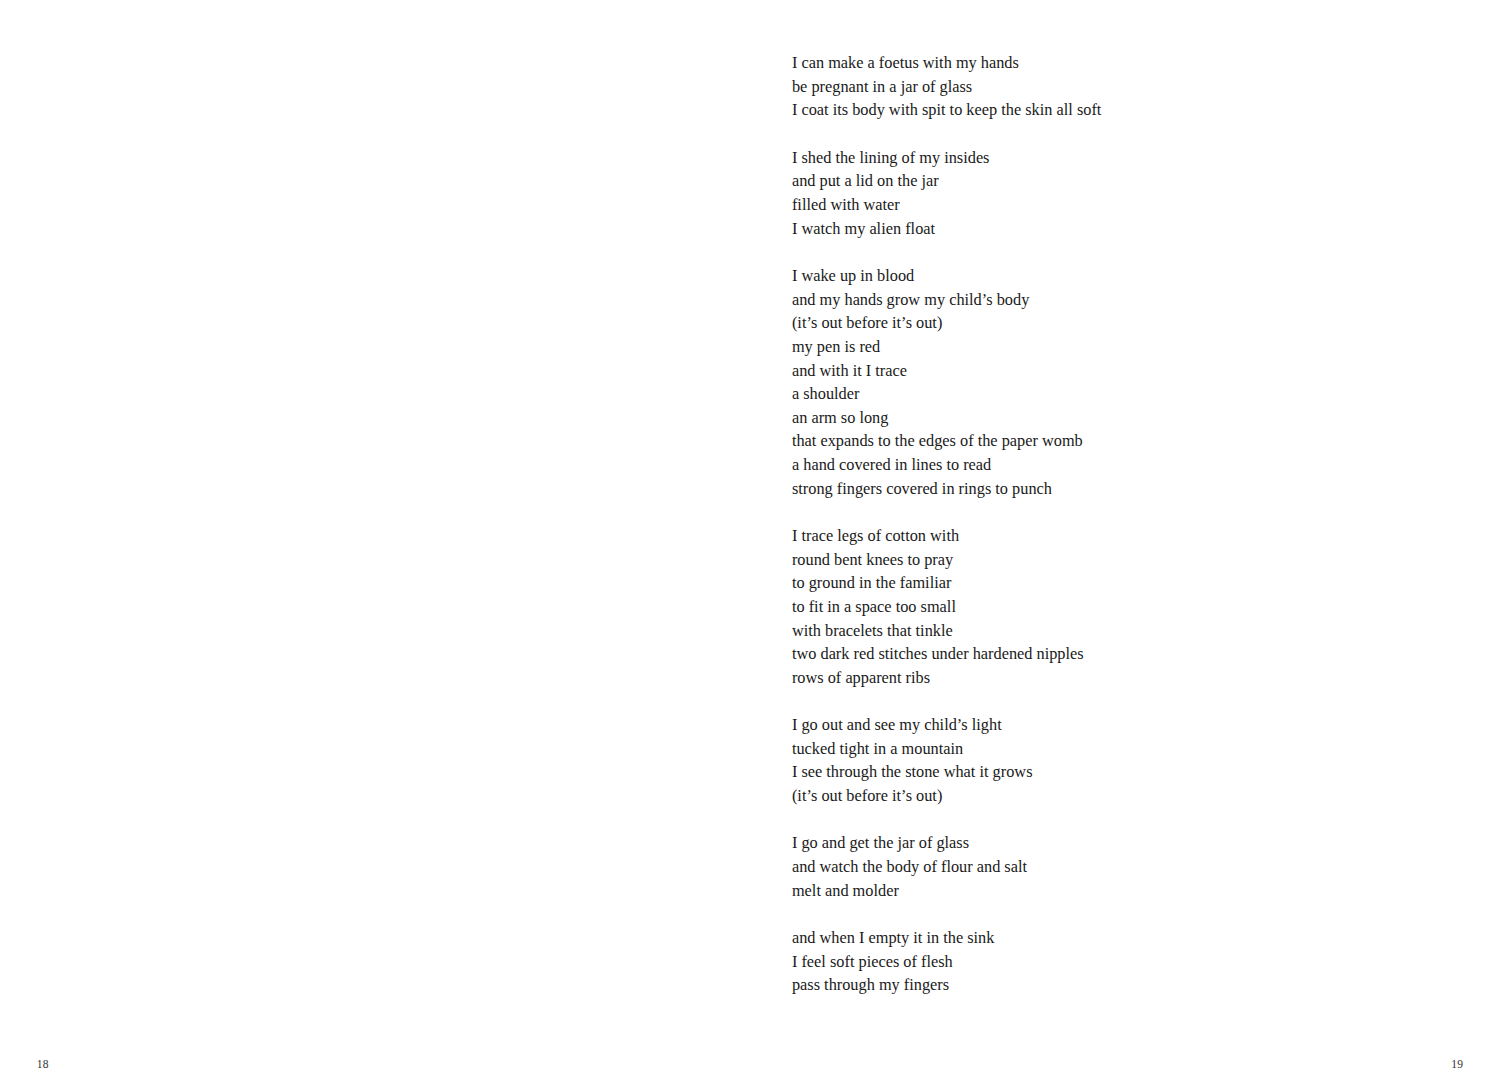I can make a foetus with my hands
be pregnant in a jar of glass
I coat its body with spit to keep the skin all soft
I shed the lining of my insides
and put a lid on the jar
filled with water
I watch my alien float
I wake up in blood
and my hands grow my child’s body
(it’s out before it’s out)
my pen is red
and with it I trace
a shoulder
an arm so long
that expands to the edges of the paper womb
a hand covered in lines to read
strong fingers covered in rings to punch
I trace legs of cotton with
round bent knees to pray
to ground in the familiar
to fit in a space too small
with bracelets that tinkle
two dark red stitches under hardened nipples
rows of apparent ribs
I go out and see my child’s light
tucked tight in a mountain
I see through the stone what it grows
(it’s out before it’s out)
I go and get the jar of glass
and watch the body of flour and salt
melt and molder
and when I empty it in the sink
I feel soft pieces of flesh
pass through my fingers
18
19